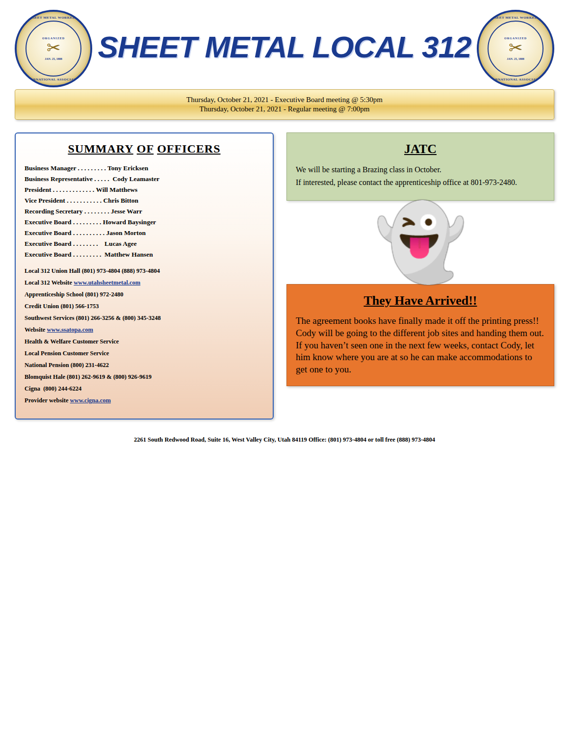SHEET METAL WORKERS INTERNATIONAL ASSOCIATION ★ ★
ORGANIZED
✂
JAN. 25, 1888
SHEET METAL LOCAL 312
SHEET METAL WORKERS INTERNATIONAL ASSOCIATION ★ ★
ORGANIZED
✂
JAN. 25, 1888
Thursday, October 21, 2021 - Executive Board meeting @ 5:30pm
Thursday, October 21, 2021 - Regular meeting @ 7:00pm
SUMMARY OF OFFICERS
Business Manager . . . . . . . . . Tony Ericksen
Business Representative . . . . . Cody Leamaster
President . . . . . . . . . . . . . Will Matthews
Vice President . . . . . . . . . . . Chris Bitton
Recording Secretary . . . . . . . . Jesse Warr
Executive Board . . . . . . . . . Howard Baysinger
Executive Board . . . . . . . . . . Jason Morton
Executive Board . . . . . . . . Lucas Agee
Executive Board . . . . . . . . . Matthew Hansen
Local 312 Union Hall (801) 973-4804 (888) 973-4804
Local 312 Website www.utahsheetmetal.com
Apprenticeship School (801) 972-2480
Credit Union (801) 566-1753
Southwest Services (801) 266-3256 & (800) 345-3248
Website www.ssatopa.com
Health & Welfare Customer Service
Local Pension Customer Service
National Pension (800) 231-4622
Blomquist Hale (801) 262-9619 & (800) 926-9619
Cigna (800) 244-6224
Provider website www.cigna.com
JATC
We will be starting a Brazing class in October.
If interested, please contact the apprenticeship office at 801-973-2480.
👻
They Have Arrived!!
The agreement books have finally made it off the printing press!! Cody will be going to the different job sites and handing them out. If you haven’t seen one in the next few weeks, contact Cody, let him know where you are at so he can make accommodations to get one to you.
2261 South Redwood Road, Suite 16, West Valley City, Utah 84119 Office: (801) 973-4804 or toll free (888) 973-4804